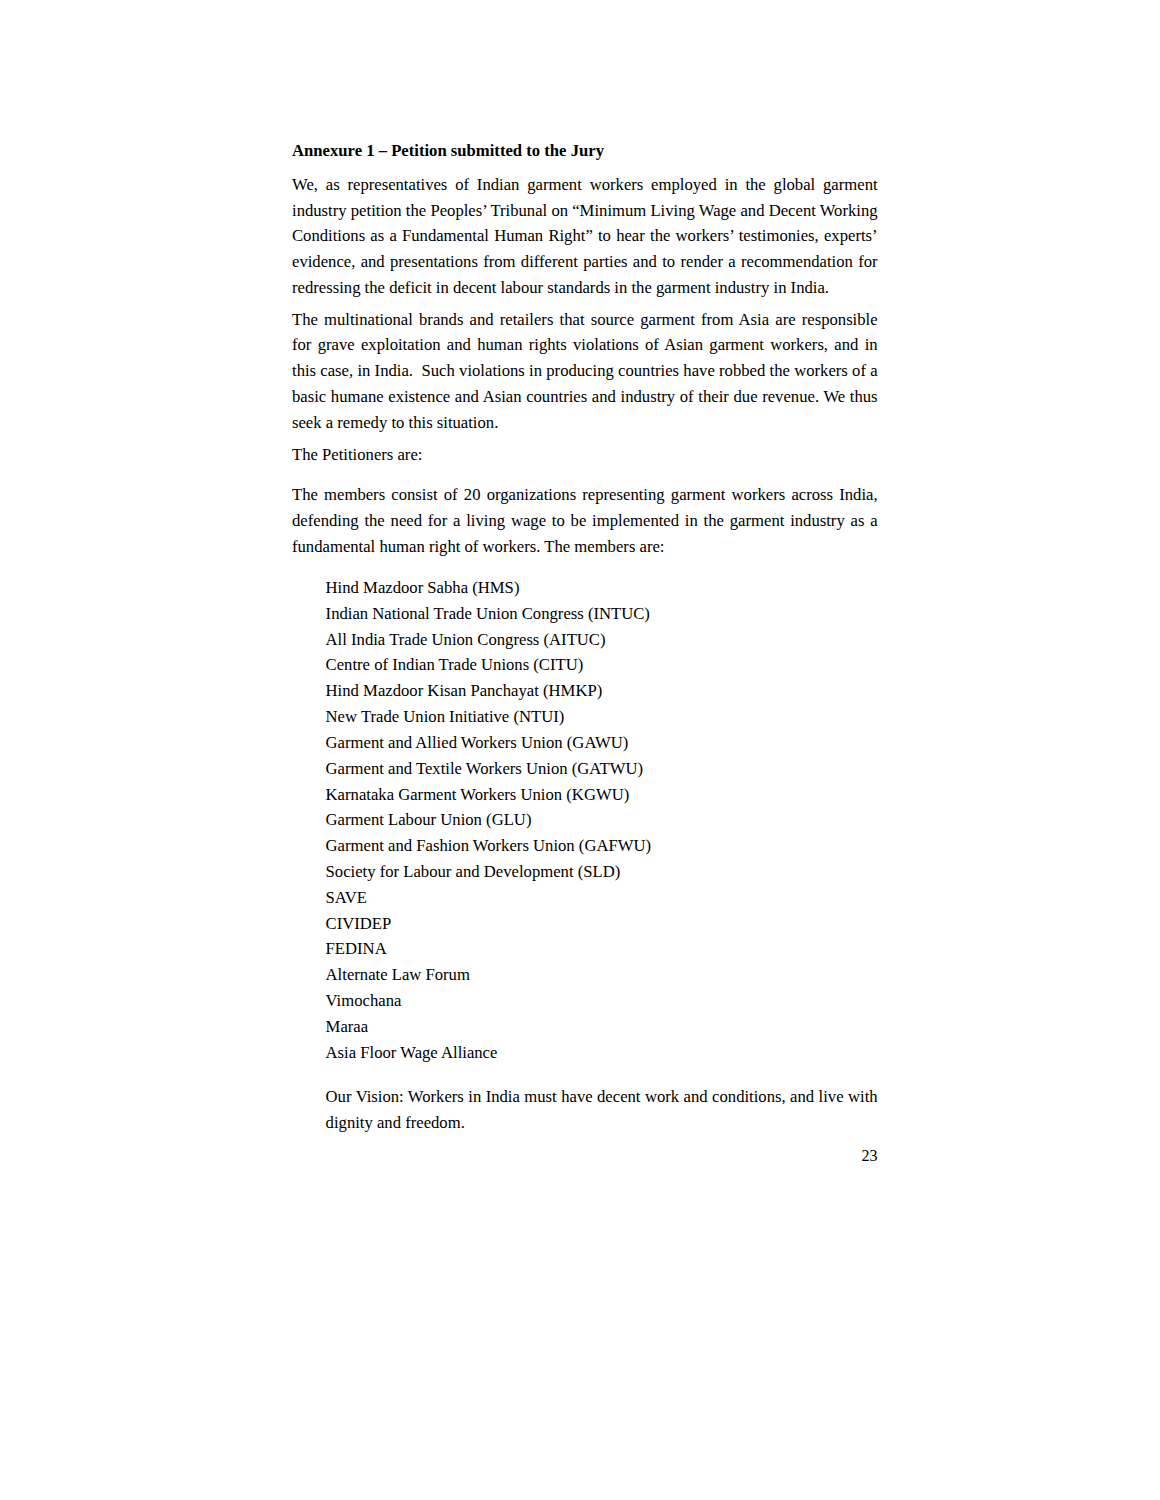Annexure 1 – Petition submitted to the Jury
We, as representatives of Indian garment workers employed in the global garment industry petition the Peoples’ Tribunal on “Minimum Living Wage and Decent Working Conditions as a Fundamental Human Right” to hear the workers’ testimonies, experts’ evidence, and presentations from different parties and to render a recommendation for redressing the deficit in decent labour standards in the garment industry in India.
The multinational brands and retailers that source garment from Asia are responsible for grave exploitation and human rights violations of Asian garment workers, and in this case, in India. Such violations in producing countries have robbed the workers of a basic humane existence and Asian countries and industry of their due revenue. We thus seek a remedy to this situation.
The Petitioners are:
The members consist of 20 organizations representing garment workers across India, defending the need for a living wage to be implemented in the garment industry as a fundamental human right of workers. The members are:
Hind Mazdoor Sabha (HMS)
Indian National Trade Union Congress (INTUC)
All India Trade Union Congress (AITUC)
Centre of Indian Trade Unions (CITU)
Hind Mazdoor Kisan Panchayat (HMKP)
New Trade Union Initiative (NTUI)
Garment and Allied Workers Union (GAWU)
Garment and Textile Workers Union (GATWU)
Karnataka Garment Workers Union (KGWU)
Garment Labour Union (GLU)
Garment and Fashion Workers Union (GAFWU)
Society for Labour and Development (SLD)
SAVE
CIVIDEP
FEDINA
Alternate Law Forum
Vimochana
Maraa
Asia Floor Wage Alliance
Our Vision: Workers in India must have decent work and conditions, and live with dignity and freedom.
23